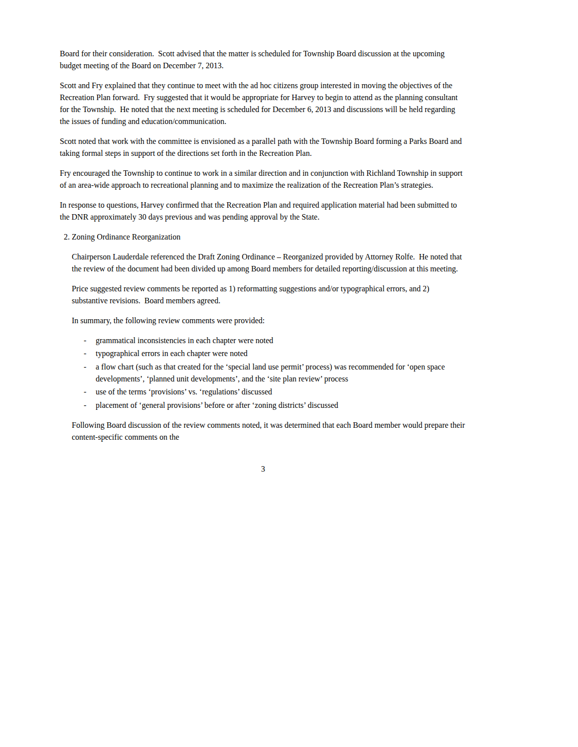Board for their consideration. Scott advised that the matter is scheduled for Township Board discussion at the upcoming budget meeting of the Board on December 7, 2013.
Scott and Fry explained that they continue to meet with the ad hoc citizens group interested in moving the objectives of the Recreation Plan forward. Fry suggested that it would be appropriate for Harvey to begin to attend as the planning consultant for the Township. He noted that the next meeting is scheduled for December 6, 2013 and discussions will be held regarding the issues of funding and education/communication.
Scott noted that work with the committee is envisioned as a parallel path with the Township Board forming a Parks Board and taking formal steps in support of the directions set forth in the Recreation Plan.
Fry encouraged the Township to continue to work in a similar direction and in conjunction with Richland Township in support of an area-wide approach to recreational planning and to maximize the realization of the Recreation Plan’s strategies.
In response to questions, Harvey confirmed that the Recreation Plan and required application material had been submitted to the DNR approximately 30 days previous and was pending approval by the State.
Zoning Ordinance Reorganization
Chairperson Lauderdale referenced the Draft Zoning Ordinance – Reorganized provided by Attorney Rolfe. He noted that the review of the document had been divided up among Board members for detailed reporting/discussion at this meeting.
Price suggested review comments be reported as 1) reformatting suggestions and/or typographical errors, and 2) substantive revisions. Board members agreed.
In summary, the following review comments were provided:
grammatical inconsistencies in each chapter were noted
typographical errors in each chapter were noted
a flow chart (such as that created for the ‘special land use permit’ process) was recommended for ‘open space developments’, ‘planned unit developments’, and the ‘site plan review’ process
use of the terms ‘provisions’ vs. ‘regulations’ discussed
placement of ‘general provisions’ before or after ‘zoning districts’ discussed
Following Board discussion of the review comments noted, it was determined that each Board member would prepare their content-specific comments on the
3